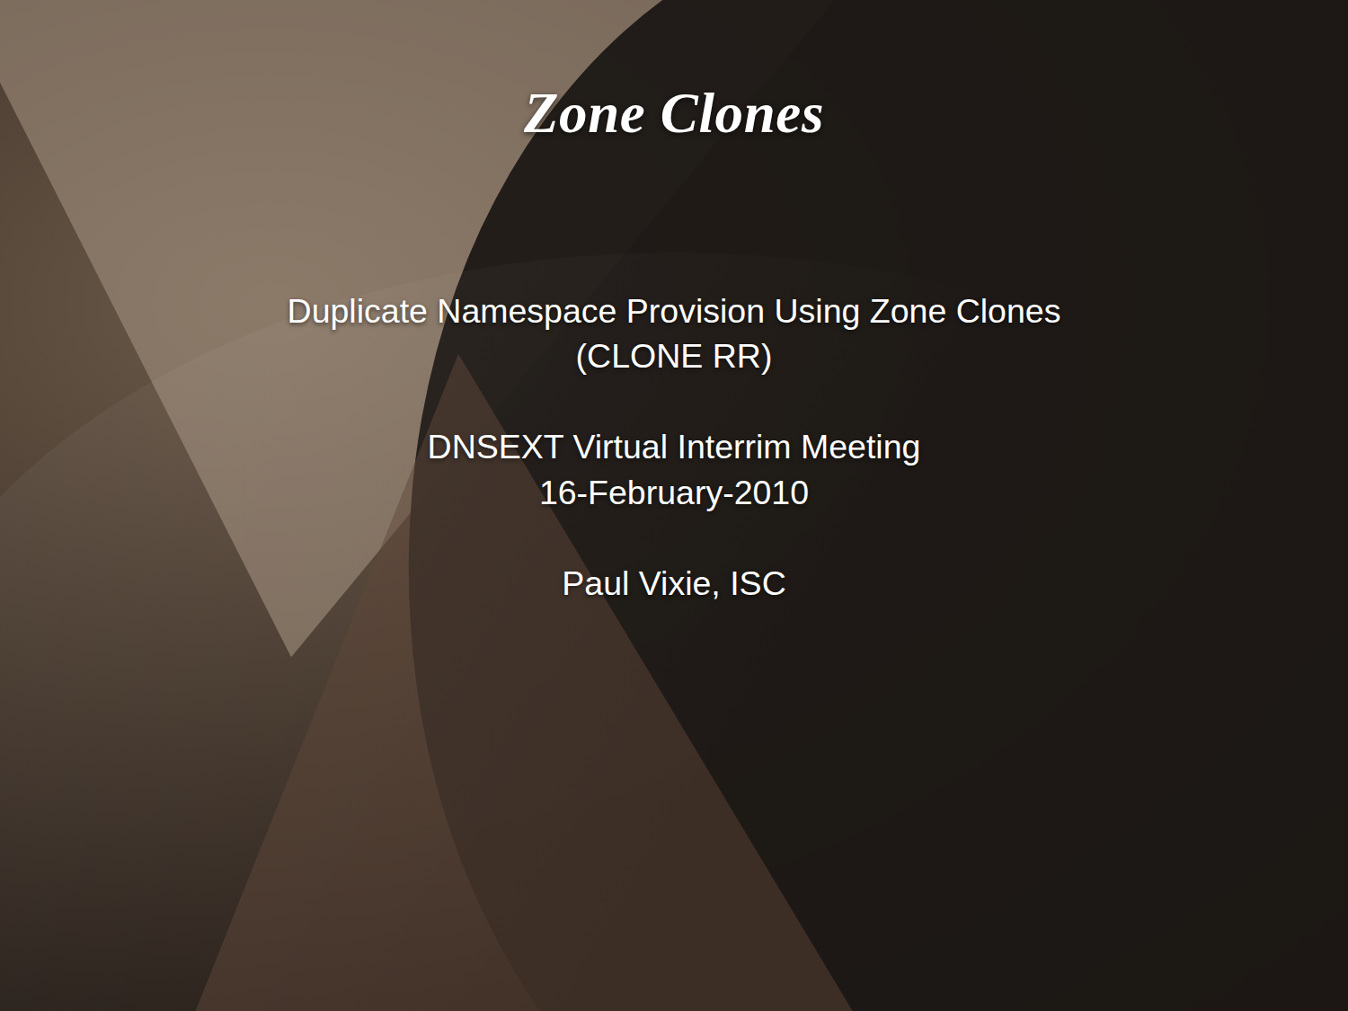Zone Clones
Duplicate Namespace Provision Using Zone Clones (CLONE RR)
DNSEXT Virtual Interrim Meeting
16-February-2010
Paul Vixie, ISC